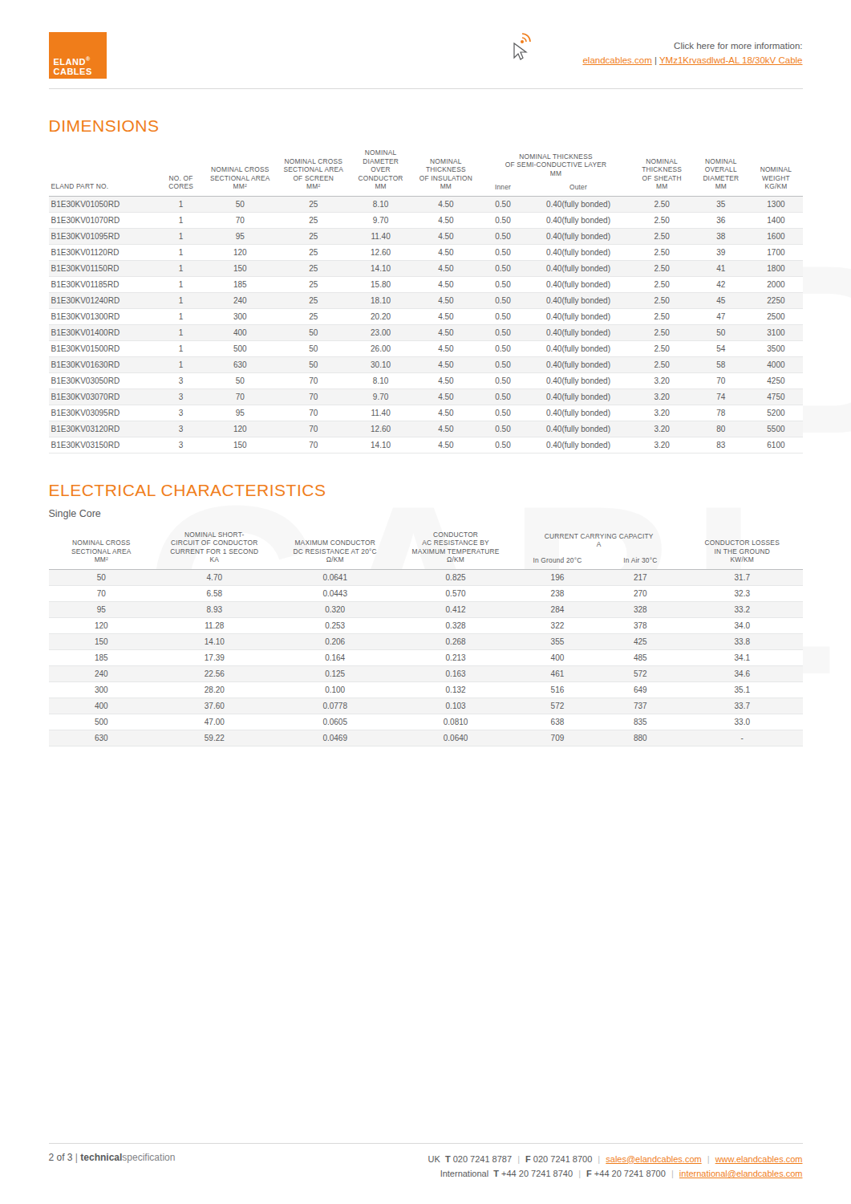ELAND CABLES
ELAND®
CABLES
Click here for more information:
elandcables.com | YMz1Krvasdlwd-AL 18/30kV Cable
DIMENSIONS
| ELAND PART NO. | NO. OF CORES | NOMINAL CROSS SECTIONAL AREA mm² | NOMINAL CROSS SECTIONAL AREA OF SCREEN mm² | NOMINAL DIAMETER OVER CONDUCTOR mm | NOMINAL THICKNESS OF INSULATION mm | NOMINAL THICKNESS OF SEMI-CONDUCTIVE LAYER mm | NOMINAL THICKNESS OF SHEATH mm | NOMINAL OVERALL DIAMETER mm | NOMINAL WEIGHT kg/km |
| --- | --- | --- | --- | --- | --- | --- | --- | --- | --- |
| Inner | Outer |
| B1E30KV01050RD | 1 | 50 | 25 | 8.10 | 4.50 | 0.50 | 0.40(fully bonded) | 2.50 | 35 | 1300 |
| B1E30KV01070RD | 1 | 70 | 25 | 9.70 | 4.50 | 0.50 | 0.40(fully bonded) | 2.50 | 36 | 1400 |
| B1E30KV01095RD | 1 | 95 | 25 | 11.40 | 4.50 | 0.50 | 0.40(fully bonded) | 2.50 | 38 | 1600 |
| B1E30KV01120RD | 1 | 120 | 25 | 12.60 | 4.50 | 0.50 | 0.40(fully bonded) | 2.50 | 39 | 1700 |
| B1E30KV01150RD | 1 | 150 | 25 | 14.10 | 4.50 | 0.50 | 0.40(fully bonded) | 2.50 | 41 | 1800 |
| B1E30KV01185RD | 1 | 185 | 25 | 15.80 | 4.50 | 0.50 | 0.40(fully bonded) | 2.50 | 42 | 2000 |
| B1E30KV01240RD | 1 | 240 | 25 | 18.10 | 4.50 | 0.50 | 0.40(fully bonded) | 2.50 | 45 | 2250 |
| B1E30KV01300RD | 1 | 300 | 25 | 20.20 | 4.50 | 0.50 | 0.40(fully bonded) | 2.50 | 47 | 2500 |
| B1E30KV01400RD | 1 | 400 | 50 | 23.00 | 4.50 | 0.50 | 0.40(fully bonded) | 2.50 | 50 | 3100 |
| B1E30KV01500RD | 1 | 500 | 50 | 26.00 | 4.50 | 0.50 | 0.40(fully bonded) | 2.50 | 54 | 3500 |
| B1E30KV01630RD | 1 | 630 | 50 | 30.10 | 4.50 | 0.50 | 0.40(fully bonded) | 2.50 | 58 | 4000 |
| B1E30KV03050RD | 3 | 50 | 70 | 8.10 | 4.50 | 0.50 | 0.40(fully bonded) | 3.20 | 70 | 4250 |
| B1E30KV03070RD | 3 | 70 | 70 | 9.70 | 4.50 | 0.50 | 0.40(fully bonded) | 3.20 | 74 | 4750 |
| B1E30KV03095RD | 3 | 95 | 70 | 11.40 | 4.50 | 0.50 | 0.40(fully bonded) | 3.20 | 78 | 5200 |
| B1E30KV03120RD | 3 | 120 | 70 | 12.60 | 4.50 | 0.50 | 0.40(fully bonded) | 3.20 | 80 | 5500 |
| B1E30KV03150RD | 3 | 150 | 70 | 14.10 | 4.50 | 0.50 | 0.40(fully bonded) | 3.20 | 83 | 6100 |
ELECTRICAL CHARACTERISTICS
Single Core
| NOMINAL CROSS SECTIONAL AREA mm² | NOMINAL SHORT- CIRCUIT OF CONDUCTOR CURRENT FOR 1 SECOND kA | MAXIMUM CONDUCTOR DC RESISTANCE AT 20°C Ω/km | CONDUCTOR AC RESISTANCE BY MAXIMUM TEMPERATURE Ω/km | CURRENT CARRYING CAPACITY A | CONDUCTOR LOSSES IN THE GROUND kW/km |
| --- | --- | --- | --- | --- | --- |
| In Ground 20°C | In Air 30°C |
| 50 | 4.70 | 0.0641 | 0.825 | 196 | 217 | 31.7 |
| 70 | 6.58 | 0.0443 | 0.570 | 238 | 270 | 32.3 |
| 95 | 8.93 | 0.320 | 0.412 | 284 | 328 | 33.2 |
| 120 | 11.28 | 0.253 | 0.328 | 322 | 378 | 34.0 |
| 150 | 14.10 | 0.206 | 0.268 | 355 | 425 | 33.8 |
| 185 | 17.39 | 0.164 | 0.213 | 400 | 485 | 34.1 |
| 240 | 22.56 | 0.125 | 0.163 | 461 | 572 | 34.6 |
| 300 | 28.20 | 0.100 | 0.132 | 516 | 649 | 35.1 |
| 400 | 37.60 | 0.0778 | 0.103 | 572 | 737 | 33.7 |
| 500 | 47.00 | 0.0605 | 0.0810 | 638 | 835 | 33.0 |
| 630 | 59.22 | 0.0469 | 0.0640 | 709 | 880 | - |
2 of 3 | technical specification
UK T 020 7241 8787 | F 020 7241 8700 | sales@elandcables.com | www.elandcables.com
International T +44 20 7241 8740 | F +44 20 7241 8700 | international@elandcables.com